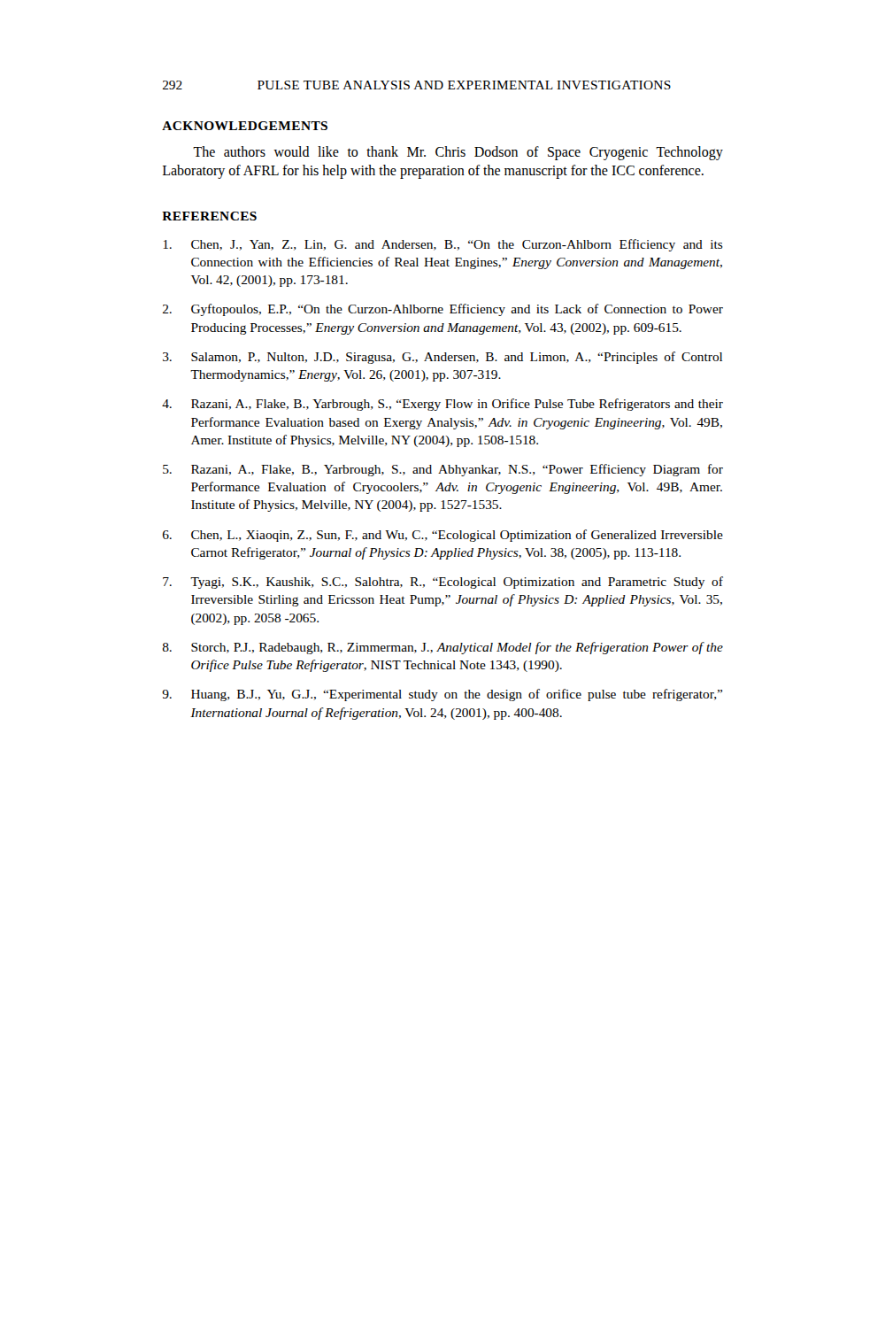292 PULSE TUBE ANALYSIS AND EXPERIMENTAL INVESTIGATIONS
ACKNOWLEDGEMENTS
The authors would like to thank Mr. Chris Dodson of Space Cryogenic Technology Laboratory of AFRL for his help with the preparation of the manuscript for the ICC conference.
REFERENCES
Chen, J., Yan, Z., Lin, G. and Andersen, B., “On the Curzon-Ahlborn Efficiency and its Connection with the Efficiencies of Real Heat Engines,” Energy Conversion and Management, Vol. 42, (2001), pp. 173-181.
Gyftopoulos, E.P., “On the Curzon-Ahlborne Efficiency and its Lack of Connection to Power Producing Processes,” Energy Conversion and Management, Vol. 43, (2002), pp. 609-615.
Salamon, P., Nulton, J.D., Siragusa, G., Andersen, B. and Limon, A., “Principles of Control Thermodynamics,” Energy, Vol. 26, (2001), pp. 307-319.
Razani, A., Flake, B., Yarbrough, S., “Exergy Flow in Orifice Pulse Tube Refrigerators and their Performance Evaluation based on Exergy Analysis,” Adv. in Cryogenic Engineering, Vol. 49B, Amer. Institute of Physics, Melville, NY (2004), pp. 1508-1518.
Razani, A., Flake, B., Yarbrough, S., and Abhyankar, N.S., “Power Efficiency Diagram for Performance Evaluation of Cryocoolers,” Adv. in Cryogenic Engineering, Vol. 49B, Amer. Institute of Physics, Melville, NY (2004), pp. 1527-1535.
Chen, L., Xiaoqin, Z., Sun, F., and Wu, C., “Ecological Optimization of Generalized Irreversible Carnot Refrigerator,” Journal of Physics D: Applied Physics, Vol. 38, (2005), pp. 113-118.
Tyagi, S.K., Kaushik, S.C., Salohtra, R., “Ecological Optimization and Parametric Study of Irreversible Stirling and Ericsson Heat Pump,” Journal of Physics D: Applied Physics, Vol. 35, (2002), pp. 2058 -2065.
Storch, P.J., Radebaugh, R., Zimmerman, J., Analytical Model for the Refrigeration Power of the Orifice Pulse Tube Refrigerator, NIST Technical Note 1343, (1990).
Huang, B.J., Yu, G.J., “Experimental study on the design of orifice pulse tube refrigerator,” International Journal of Refrigeration, Vol. 24, (2001), pp. 400-408.